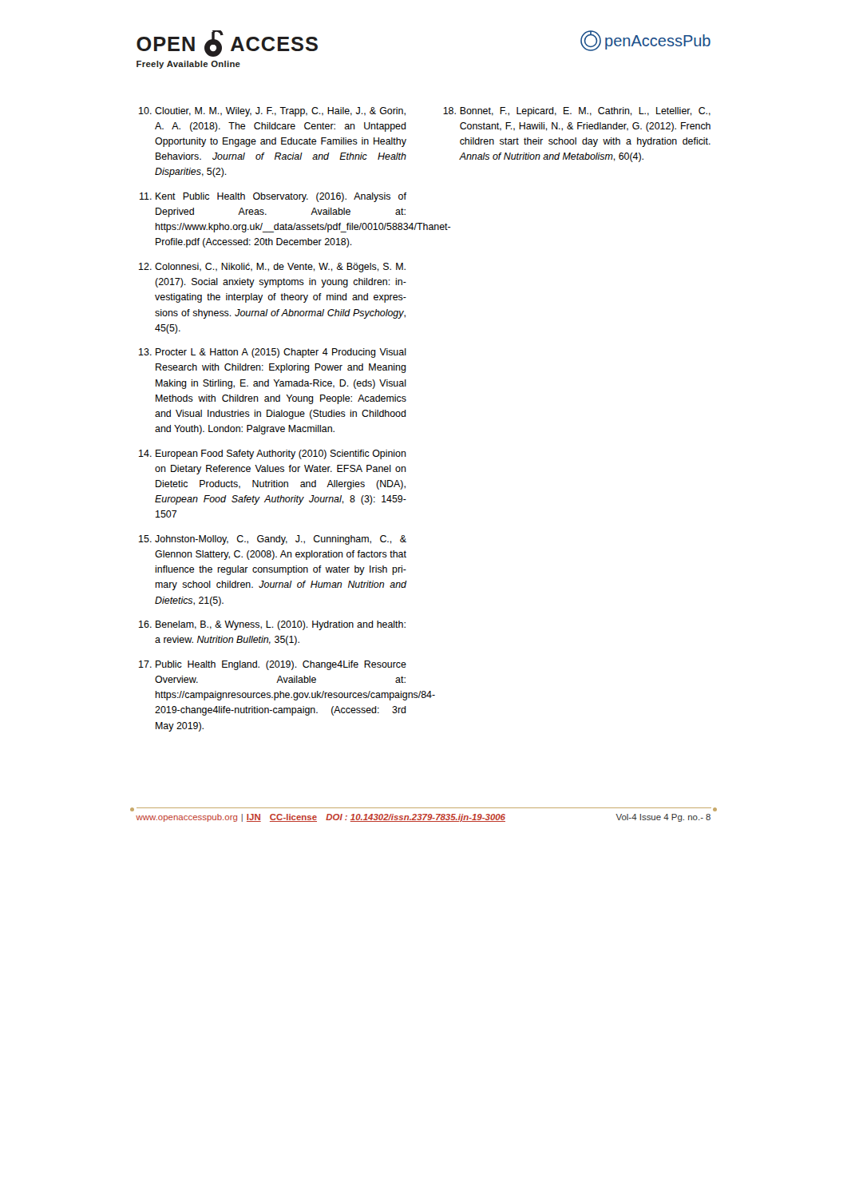OPEN ACCESS
Freely Available Online
penAccess Pub
Cloutier, M. M., Wiley, J. F., Trapp, C., Haile, J., & Gorin, A. A. (2018). The Childcare Center: an Untapped Opportunity to Engage and Educate Families in Healthy Behaviors. Journal of Racial and Ethnic Health Disparities, 5(2).
Kent Public Health Observatory. (2016). Analysis of Deprived Areas. Available at: https://www.kpho.org.uk/__data/assets/pdf_file/0010/58834/Thanet-Profile.pdf (Accessed: 20th December 2018).
Colonnesi, C., Nikolić, M., de Vente, W., & Bögels, S. M. (2017). Social anxiety symptoms in young children: investigating the interplay of theory of mind and expressions of shyness. Journal of Abnormal Child Psychology, 45(5).
Procter L & Hatton A (2015) Chapter 4 Producing Visual Research with Children: Exploring Power and Meaning Making in Stirling, E. and Yamada-Rice, D. (eds) Visual Methods with Children and Young People: Academics and Visual Industries in Dialogue (Studies in Childhood and Youth). London: Palgrave Macmillan.
European Food Safety Authority (2010) Scientific Opinion on Dietary Reference Values for Water. EFSA Panel on Dietetic Products, Nutrition and Allergies (NDA), European Food Safety Authority Journal, 8 (3): 1459-1507
Johnston-Molloy, C., Gandy, J., Cunningham, C., & Glennon Slattery, C. (2008). An exploration of factors that influence the regular consumption of water by Irish primary school children. Journal of Human Nutrition and Dietetics, 21(5).
Benelam, B., & Wyness, L. (2010). Hydration and health: a review. Nutrition Bulletin, 35(1).
Public Health England. (2019). Change4Life Resource Overview. Available at: https://campaignresources.phe.gov.uk/resources/campaigns/84-2019-change4life-nutrition-campaign. (Accessed: 3rd May 2019).
Bonnet, F., Lepicard, E. M., Cathrin, L., Letellier, C., Constant, F., Hawili, N., & Friedlander, G. (2012). French children start their school day with a hydration deficit. Annals of Nutrition and Metabolism, 60(4).
www.openaccesspub.org|IJN CC-license DOI : 10.14302/issn.2379-7835.ijn-19-3006
Vol-4 Issue 4 Pg. no.- 8